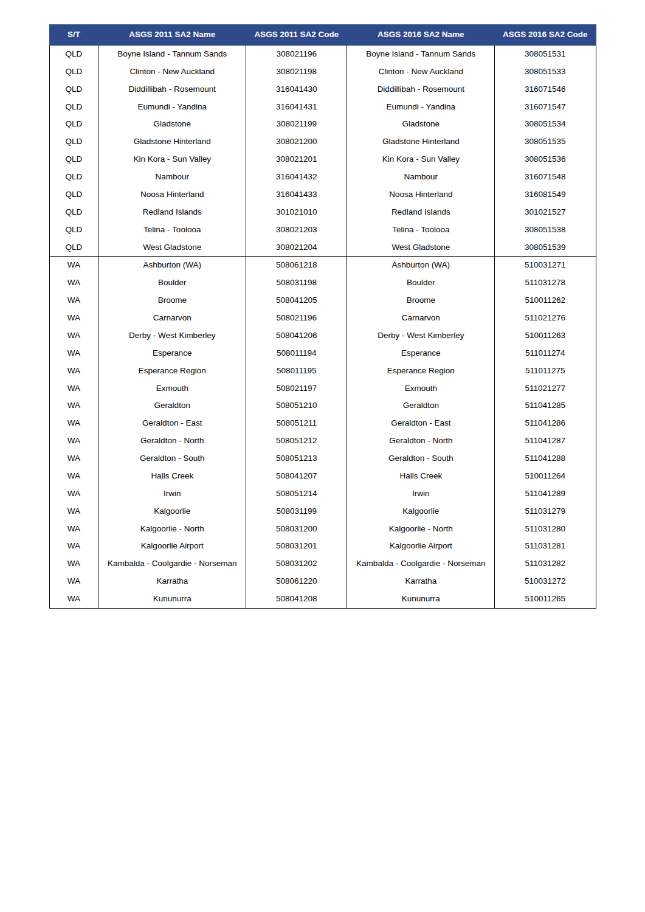| S/T | ASGS 2011 SA2 Name | ASGS 2011 SA2 Code | ASGS 2016 SA2 Name | ASGS 2016 SA2 Code |
| --- | --- | --- | --- | --- |
| QLD | Boyne Island - Tannum Sands | 308021196 | Boyne Island - Tannum Sands | 308051531 |
| QLD | Clinton - New Auckland | 308021198 | Clinton - New Auckland | 308051533 |
| QLD | Diddillibah - Rosemount | 316041430 | Diddillibah - Rosemount | 316071546 |
| QLD | Eumundi - Yandina | 316041431 | Eumundi - Yandina | 316071547 |
| QLD | Gladstone | 308021199 | Gladstone | 308051534 |
| QLD | Gladstone Hinterland | 308021200 | Gladstone Hinterland | 308051535 |
| QLD | Kin Kora - Sun Valley | 308021201 | Kin Kora - Sun Valley | 308051536 |
| QLD | Nambour | 316041432 | Nambour | 316071548 |
| QLD | Noosa Hinterland | 316041433 | Noosa Hinterland | 316081549 |
| QLD | Redland Islands | 301021010 | Redland Islands | 301021527 |
| QLD | Telina - Toolooa | 308021203 | Telina - Toolooa | 308051538 |
| QLD | West Gladstone | 308021204 | West Gladstone | 308051539 |
| WA | Ashburton (WA) | 508061218 | Ashburton (WA) | 510031271 |
| WA | Boulder | 508031198 | Boulder | 511031278 |
| WA | Broome | 508041205 | Broome | 510011262 |
| WA | Carnarvon | 508021196 | Carnarvon | 511021276 |
| WA | Derby - West Kimberley | 508041206 | Derby - West Kimberley | 510011263 |
| WA | Esperance | 508011194 | Esperance | 511011274 |
| WA | Esperance Region | 508011195 | Esperance Region | 511011275 |
| WA | Exmouth | 508021197 | Exmouth | 511021277 |
| WA | Geraldton | 508051210 | Geraldton | 511041285 |
| WA | Geraldton - East | 508051211 | Geraldton - East | 511041286 |
| WA | Geraldton - North | 508051212 | Geraldton - North | 511041287 |
| WA | Geraldton - South | 508051213 | Geraldton - South | 511041288 |
| WA | Halls Creek | 508041207 | Halls Creek | 510011264 |
| WA | Irwin | 508051214 | Irwin | 511041289 |
| WA | Kalgoorlie | 508031199 | Kalgoorlie | 511031279 |
| WA | Kalgoorlie - North | 508031200 | Kalgoorlie - North | 511031280 |
| WA | Kalgoorlie Airport | 508031201 | Kalgoorlie Airport | 511031281 |
| WA | Kambalda - Coolgardie - Norseman | 508031202 | Kambalda - Coolgardie - Norseman | 511031282 |
| WA | Karratha | 508061220 | Karratha | 510031272 |
| WA | Kununurra | 508041208 | Kununurra | 510011265 |